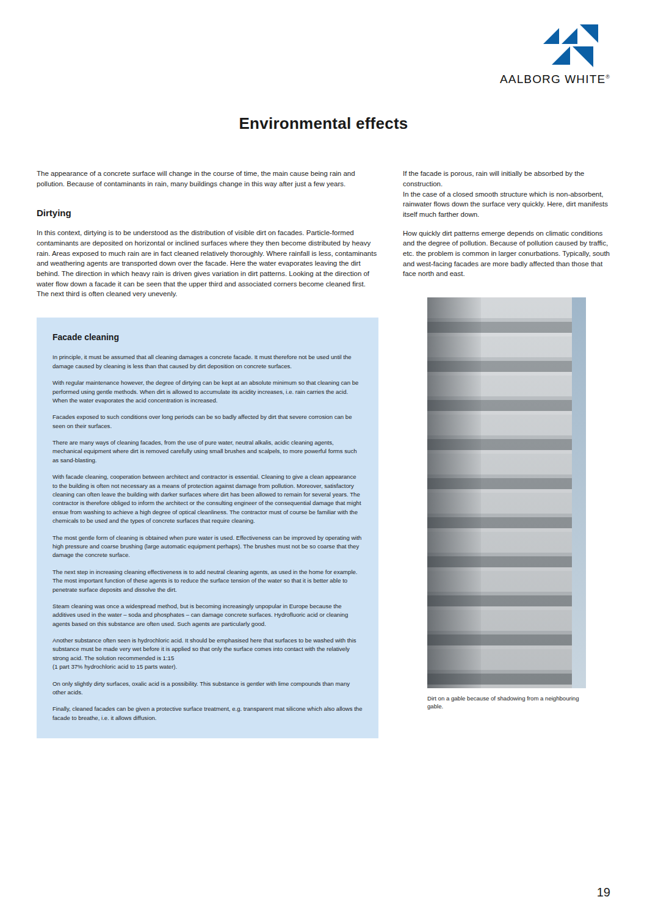AALBORG WHITE®
Environmental effects
The appearance of a concrete surface will change in the course of time, the main cause being rain and pollution. Because of contaminants in rain, many buildings change in this way after just a few years.
Dirtying
In this context, dirtying is to be understood as the distribution of visible dirt on facades. Particle-formed contaminants are deposited on horizontal or inclined surfaces where they then become distributed by heavy rain. Areas exposed to much rain are in fact cleaned relatively thoroughly. Where rainfall is less, contaminants and weathering agents are transported down over the facade. Here the water evaporates leaving the dirt behind. The direction in which heavy rain is driven gives variation in dirt patterns. Looking at the direction of water flow down a facade it can be seen that the upper third and associated corners become cleaned first. The next third is often cleaned very unevenly.
Facade cleaning
In principle, it must be assumed that all cleaning damages a concrete facade. It must therefore not be used until the damage caused by cleaning is less than that caused by dirt deposition on concrete surfaces.
With regular maintenance however, the degree of dirtying can be kept at an absolute minimum so that cleaning can be performed using gentle methods. When dirt is allowed to accumulate its acidity increases, i.e. rain carries the acid. When the water evaporates the acid concentration is increased.
Facades exposed to such conditions over long periods can be so badly affected by dirt that severe corrosion can be seen on their surfaces.
There are many ways of cleaning facades, from the use of pure water, neutral alkalis, acidic cleaning agents, mechanical equipment where dirt is removed carefully using small brushes and scalpels, to more powerful forms such as sand-blasting.
With facade cleaning, cooperation between architect and contractor is essential. Cleaning to give a clean appearance to the building is often not necessary as a means of protection against damage from pollution. Moreover, satisfactory cleaning can often leave the building with darker surfaces where dirt has been allowed to remain for several years. The contractor is therefore obliged to inform the architect or the consulting engineer of the consequential damage that might ensue from washing to achieve a high degree of optical cleanliness. The contractor must of course be familiar with the chemicals to be used and the types of concrete surfaces that require cleaning.
The most gentle form of cleaning is obtained when pure water is used. Effectiveness can be improved by operating with high pressure and coarse brushing (large automatic equipment perhaps). The brushes must not be so coarse that they damage the concrete surface.
The next step in increasing cleaning effectiveness is to add neutral cleaning agents, as used in the home for example. The most important function of these agents is to reduce the surface tension of the water so that it is better able to penetrate surface deposits and dissolve the dirt.
Steam cleaning was once a widespread method, but is becoming increasingly unpopular in Europe because the additives used in the water – soda and phosphates – can damage concrete surfaces. Hydrofluoric acid or cleaning agents based on this substance are often used. Such agents are particularly good.
Another substance often seen is hydrochloric acid. It should be emphasised here that surfaces to be washed with this substance must be made very wet before it is applied so that only the surface comes into contact with the relatively strong acid. The solution recommended is 1:15
(1 part 37% hydrochloric acid to 15 parts water).
On only slightly dirty surfaces, oxalic acid is a possibility. This substance is gentler with lime compounds than many other acids.
Finally, cleaned facades can be given a protective surface treatment, e.g. transparent mat silicone which also allows the facade to breathe, i.e. it allows diffusion.
If the facade is porous, rain will initially be absorbed by the construction.
In the case of a closed smooth structure which is non-absorbent, rainwater flows down the surface very quickly. Here, dirt manifests itself much farther down.
How quickly dirt patterns emerge depends on climatic conditions and the degree of pollution. Because of pollution caused by traffic, etc. the problem is common in larger conurbations. Typically, south and west-facing facades are more badly affected than those that face north and east.
Dirt on a gable because of shadowing from a neighbouring gable.
19